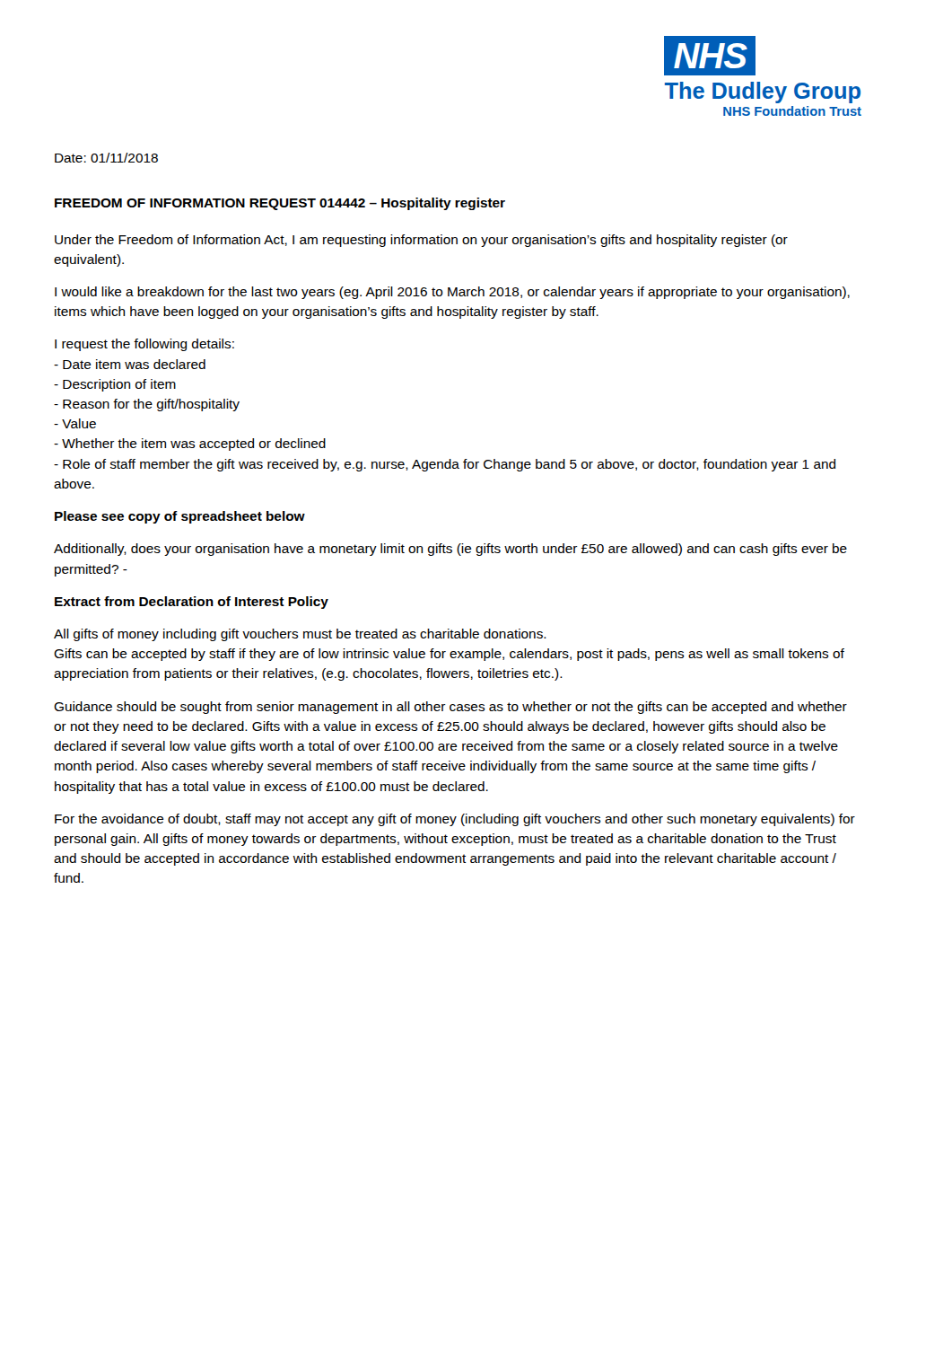NHS
The Dudley Group
NHS Foundation Trust
Date: 01/11/2018
FREEDOM OF INFORMATION REQUEST 014442 – Hospitality register
Under the Freedom of Information Act, I am requesting information on your organisation’s gifts and hospitality register (or equivalent).
I would like a breakdown for the last two years (eg. April 2016 to March 2018, or calendar years if appropriate to your organisation), items which have been logged on your organisation’s gifts and hospitality register by staff.
I request the following details:
- Date item was declared
- Description of item
- Reason for the gift/hospitality
- Value
- Whether the item was accepted or declined
- Role of staff member the gift was received by, e.g. nurse, Agenda for Change band 5 or above, or doctor, foundation year 1 and above.
Please see copy of spreadsheet below
Additionally, does your organisation have a monetary limit on gifts (ie gifts worth under £50 are allowed) and can cash gifts ever be permitted? -
Extract from Declaration of Interest Policy
All gifts of money including gift vouchers must be treated as charitable donations.
Gifts can be accepted by staff if they are of low intrinsic value for example, calendars, post it pads, pens as well as small tokens of appreciation from patients or their relatives, (e.g. chocolates, flowers, toiletries etc.).
Guidance should be sought from senior management in all other cases as to whether or not the gifts can be accepted and whether or not they need to be declared. Gifts with a value in excess of £25.00 should always be declared, however gifts should also be declared if several low value gifts worth a total of over £100.00 are received from the same or a closely related source in a twelve month period. Also cases whereby several members of staff receive individually from the same source at the same time gifts / hospitality that has a total value in excess of £100.00 must be declared.
For the avoidance of doubt, staff may not accept any gift of money (including gift vouchers and other such monetary equivalents) for personal gain. All gifts of money towards or departments, without exception, must be treated as a charitable donation to the Trust and should be accepted in accordance with established endowment arrangements and paid into the relevant charitable account / fund.